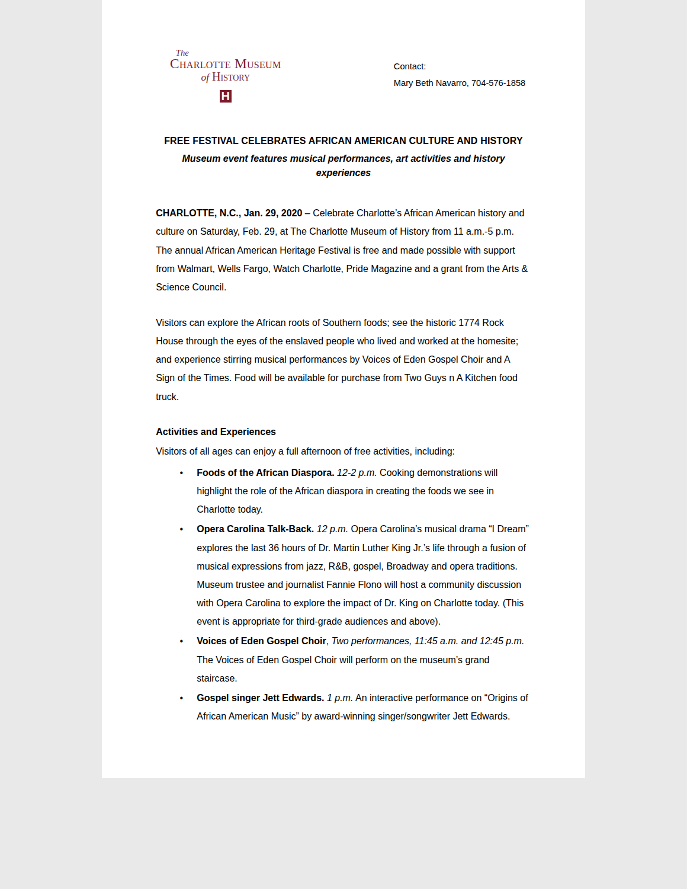The Charlotte Museum of History
H
Contact:
Mary Beth Navarro, 704-576-1858
FREE FESTIVAL CELEBRATES AFRICAN AMERICAN CULTURE AND HISTORY
Museum event features musical performances, art activities and history experiences
CHARLOTTE, N.C., Jan. 29, 2020 – Celebrate Charlotte’s African American history and culture on Saturday, Feb. 29, at The Charlotte Museum of History from 11 a.m.-5 p.m. The annual African American Heritage Festival is free and made possible with support from Walmart, Wells Fargo, Watch Charlotte, Pride Magazine and a grant from the Arts & Science Council.
Visitors can explore the African roots of Southern foods; see the historic 1774 Rock House through the eyes of the enslaved people who lived and worked at the homesite; and experience stirring musical performances by Voices of Eden Gospel Choir and A Sign of the Times. Food will be available for purchase from Two Guys n A Kitchen food truck.
Activities and Experiences
Visitors of all ages can enjoy a full afternoon of free activities, including:
Foods of the African Diaspora. 12-2 p.m. Cooking demonstrations will highlight the role of the African diaspora in creating the foods we see in Charlotte today.
Opera Carolina Talk-Back. 12 p.m. Opera Carolina’s musical drama “I Dream” explores the last 36 hours of Dr. Martin Luther King Jr.’s life through a fusion of musical expressions from jazz, R&B, gospel, Broadway and opera traditions. Museum trustee and journalist Fannie Flono will host a community discussion with Opera Carolina to explore the impact of Dr. King on Charlotte today. (This event is appropriate for third-grade audiences and above).
Voices of Eden Gospel Choir, Two performances, 11:45 a.m. and 12:45 p.m. The Voices of Eden Gospel Choir will perform on the museum’s grand staircase.
Gospel singer Jett Edwards. 1 p.m. An interactive performance on “Origins of African American Music” by award-winning singer/songwriter Jett Edwards.